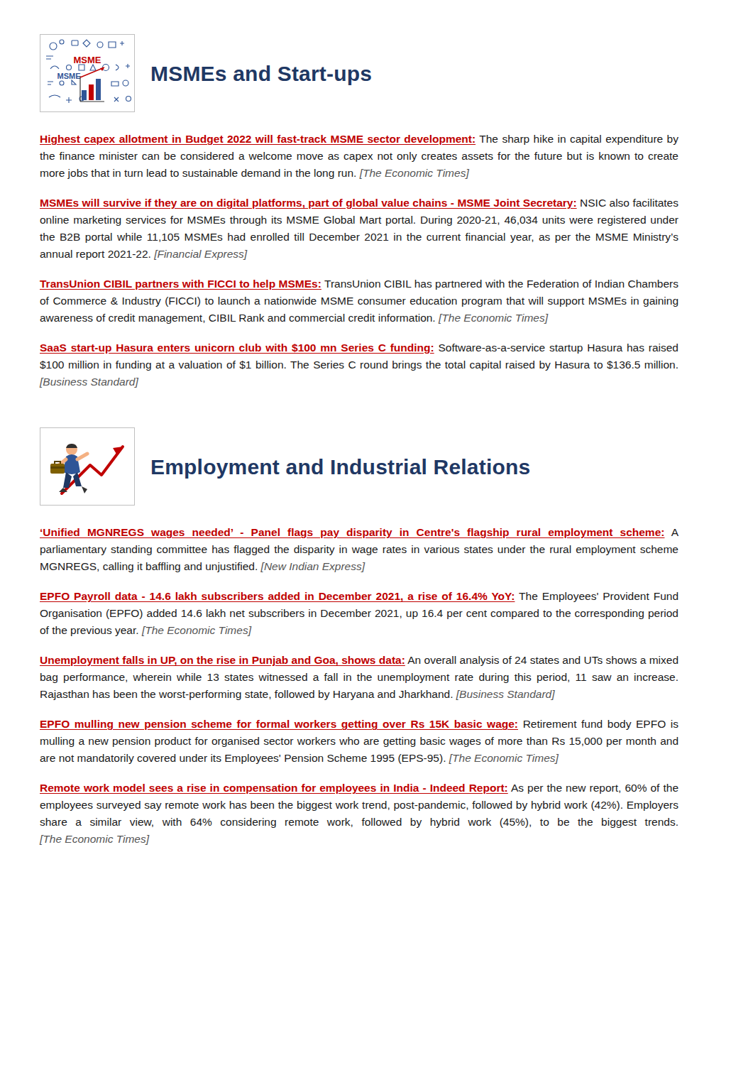MSME MSME
MSMEs and Start-ups
Highest capex allotment in Budget 2022 will fast-track MSME sector development: The sharp hike in capital expenditure by the finance minister can be considered a welcome move as capex not only creates assets for the future but is known to create more jobs that in turn lead to sustainable demand in the long run. [The Economic Times]
MSMEs will survive if they are on digital platforms, part of global value chains - MSME Joint Secretary: NSIC also facilitates online marketing services for MSMEs through its MSME Global Mart portal. During 2020-21, 46,034 units were registered under the B2B portal while 11,105 MSMEs had enrolled till December 2021 in the current financial year, as per the MSME Ministry’s annual report 2021-22. [Financial Express]
TransUnion CIBIL partners with FICCI to help MSMEs: TransUnion CIBIL has partnered with the Federation of Indian Chambers of Commerce & Industry (FICCI) to launch a nationwide MSME consumer education program that will support MSMEs in gaining awareness of credit management, CIBIL Rank and commercial credit information. [The Economic Times]
SaaS start-up Hasura enters unicorn club with $100 mn Series C funding: Software-as-a-service startup Hasura has raised $100 million in funding at a valuation of $1 billion. The Series C round brings the total capital raised by Hasura to $136.5 million. [Business Standard]
Employment and Industrial Relations
‘Unified MGNREGS wages needed’ - Panel flags pay disparity in Centre's flagship rural employment scheme: A parliamentary standing committee has flagged the disparity in wage rates in various states under the rural employment scheme MGNREGS, calling it baffling and unjustified. [New Indian Express]
EPFO Payroll data - 14.6 lakh subscribers added in December 2021, a rise of 16.4% YoY: The Employees' Provident Fund Organisation (EPFO) added 14.6 lakh net subscribers in December 2021, up 16.4 per cent compared to the corresponding period of the previous year. [The Economic Times]
Unemployment falls in UP, on the rise in Punjab and Goa, shows data: An overall analysis of 24 states and UTs shows a mixed bag performance, wherein while 13 states witnessed a fall in the unemployment rate during this period, 11 saw an increase. Rajasthan has been the worst-performing state, followed by Haryana and Jharkhand. [Business Standard]
EPFO mulling new pension scheme for formal workers getting over Rs 15K basic wage: Retirement fund body EPFO is mulling a new pension product for organised sector workers who are getting basic wages of more than Rs 15,000 per month and are not mandatorily covered under its Employees' Pension Scheme 1995 (EPS-95). [The Economic Times]
Remote work model sees a rise in compensation for employees in India - Indeed Report: As per the new report, 60% of the employees surveyed say remote work has been the biggest work trend, post-pandemic, followed by hybrid work (42%). Employers share a similar view, with 64% considering remote work, followed by hybrid work (45%), to be the biggest trends. [The Economic Times]